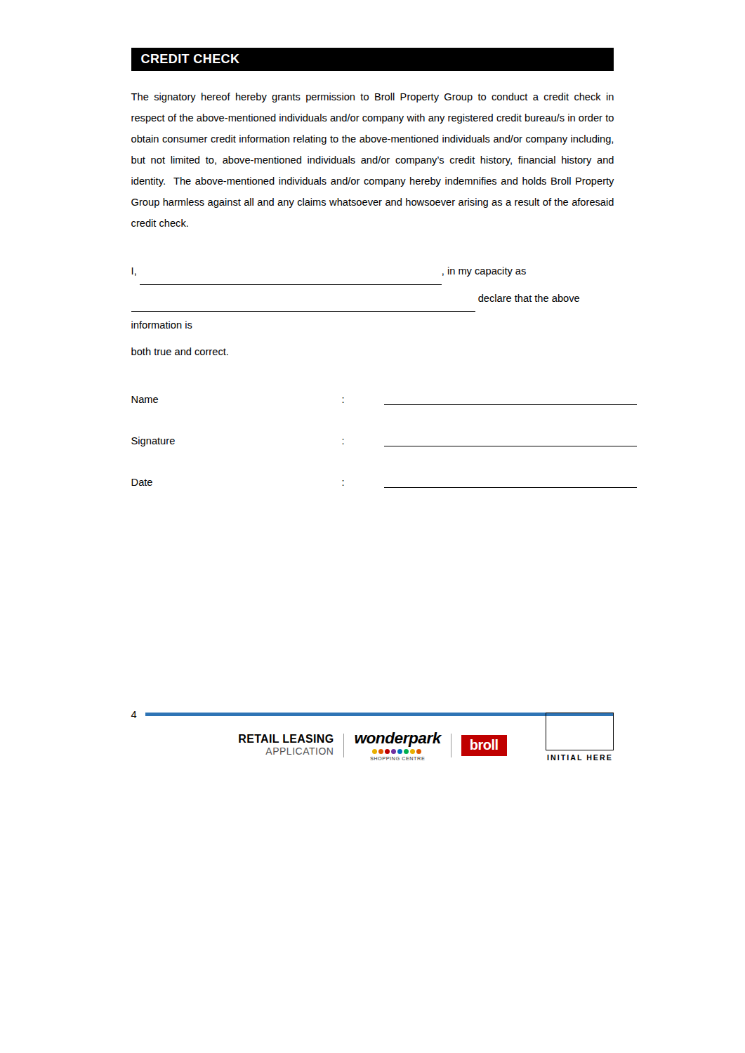CREDIT CHECK
The signatory hereof hereby grants permission to Broll Property Group to conduct a credit check in respect of the above-mentioned individuals and/or company with any registered credit bureau/s in order to obtain consumer credit information relating to the above-mentioned individuals and/or company including, but not limited to, above-mentioned individuals and/or company’s credit history, financial history and identity. The above-mentioned individuals and/or company hereby indemnifies and holds Broll Property Group harmless against all and any claims whatsoever and howsoever arising as a result of the aforesaid credit check.
I, , in my capacity as
declare that the above information is
both true and correct.
Name
:
Signature
:
Date
:
4
RETAIL LEASING
APPLICATION
wonderpark
SHOPPING CENTRE
broll
INITIAL HERE